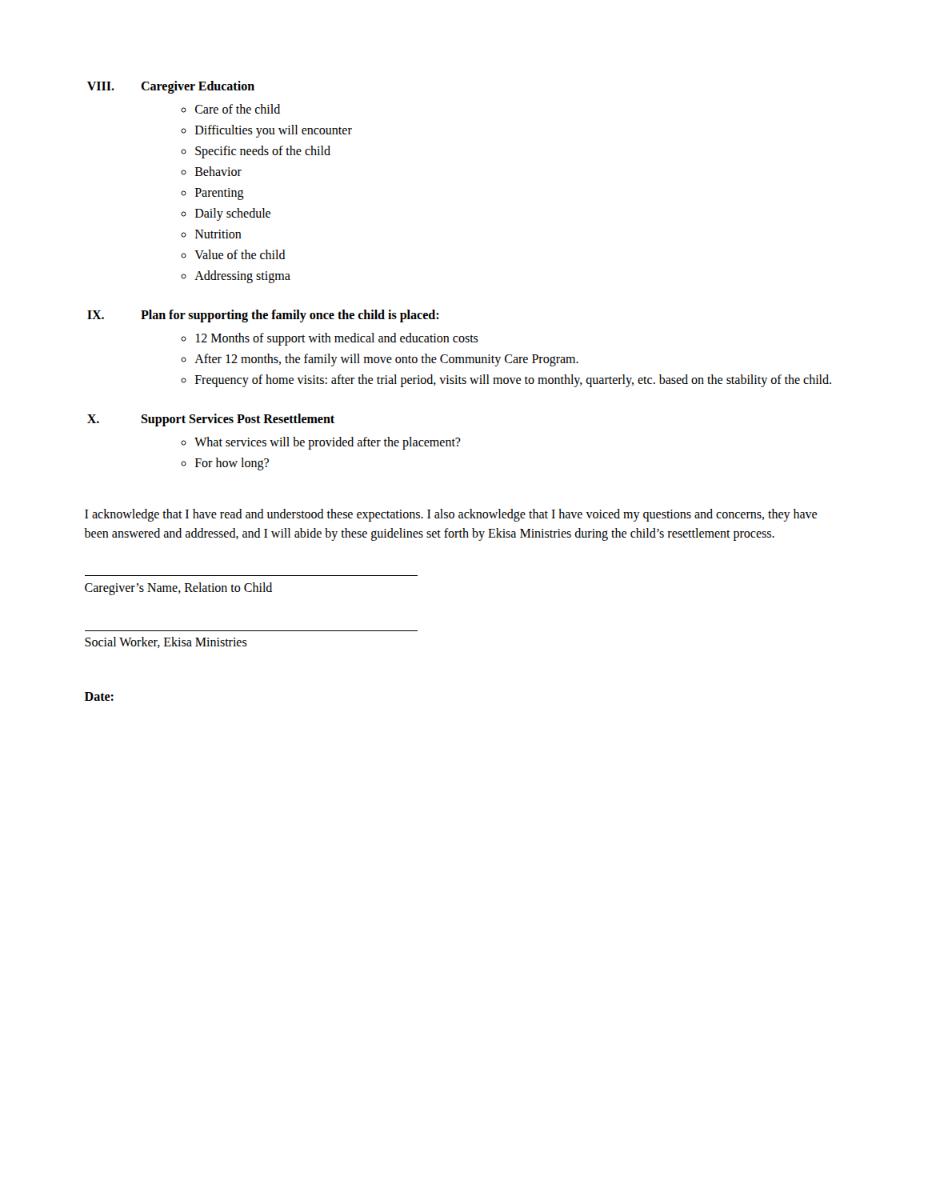VIII. Caregiver Education
Care of the child
Difficulties you will encounter
Specific needs of the child
Behavior
Parenting
Daily schedule
Nutrition
Value of the child
Addressing stigma
IX. Plan for supporting the family once the child is placed:
12 Months of support with medical and education costs
After 12 months, the family will move onto the Community Care Program.
Frequency of home visits: after the trial period, visits will move to monthly, quarterly, etc. based on the stability of the child.
X. Support Services Post Resettlement
What services will be provided after the placement?
For how long?
I acknowledge that I have read and understood these expectations. I also acknowledge that I have voiced my questions and concerns, they have been answered and addressed, and I will abide by these guidelines set forth by Ekisa Ministries during the child’s resettlement process.
Caregiver’s Name, Relation to Child
Social Worker, Ekisa Ministries
Date: